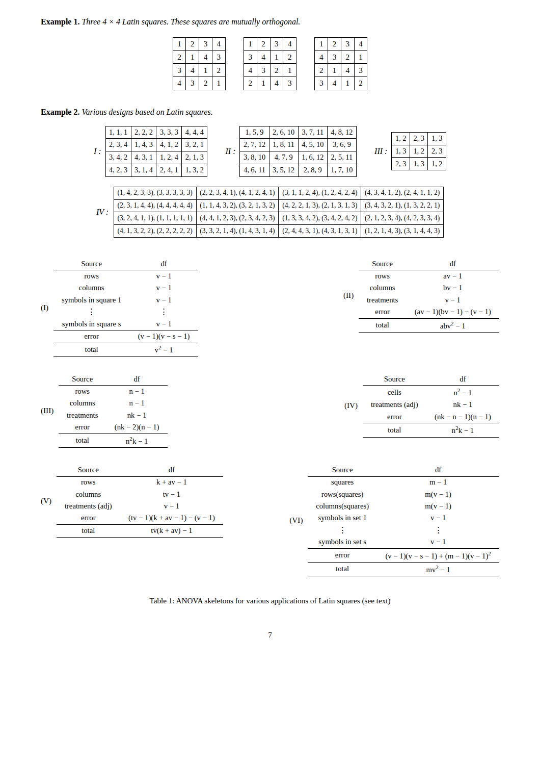Example 1. Three 4 × 4 Latin squares. These squares are mutually orthogonal.
| 1 | 2 | 3 | 4 |
| 2 | 1 | 4 | 3 |
| 3 | 4 | 1 | 2 |
| 4 | 3 | 2 | 1 |
| 1 | 2 | 3 | 4 |
| 3 | 4 | 1 | 2 |
| 4 | 3 | 2 | 1 |
| 2 | 1 | 4 | 3 |
| 1 | 2 | 3 | 4 |
| 4 | 3 | 2 | 1 |
| 2 | 1 | 4 | 3 |
| 3 | 4 | 1 | 2 |
Example 2. Various designs based on Latin squares.
I :
| 1, 1, 1 | 2, 2, 2 | 3, 3, 3 | 4, 4, 4 |
| 2, 3, 4 | 1, 4, 3 | 4, 1, 2 | 3, 2, 1 |
| 3, 4, 2 | 4, 3, 1 | 1, 2, 4 | 2, 1, 3 |
| 4, 2, 3 | 3, 1, 4 | 2, 4, 1 | 1, 3, 2 |
II :
| 1, 5, 9 | 2, 6, 10 | 3, 7, 11 | 4, 8, 12 |
| 2, 7, 12 | 1, 8, 11 | 4, 5, 10 | 3, 6, 9 |
| 3, 8, 10 | 4, 7, 9 | 1, 6, 12 | 2, 5, 11 |
| 4, 6, 11 | 3, 5, 12 | 2, 8, 9 | 1, 7, 10 |
III :
| 1, 2 | 2, 3 | 1, 3 |
| 1, 3 | 1, 2 | 2, 3 |
| 2, 3 | 1, 3 | 1, 2 |
IV :
| (1, 4, 2, 3, 3), (3, 3, 3, 3, 3) | (2, 2, 3, 4, 1), (4, 1, 2, 4, 1) | (3, 1, 1, 2, 4), (1, 2, 4, 2, 4) | (4, 3, 4, 1, 2), (2, 4, 1, 1, 2) |
| (2, 3, 1, 4, 4), (4, 4, 4, 4, 4) | (1, 1, 4, 3, 2), (3, 2, 1, 3, 2) | (4, 2, 2, 1, 3), (2, 1, 3, 1, 3) | (3, 4, 3, 2, 1), (1, 3, 2, 2, 1) |
| (3, 2, 4, 1, 1), (1, 1, 1, 1, 1) | (4, 4, 1, 2, 3), (2, 3, 4, 2, 3) | (1, 3, 3, 4, 2), (3, 4, 2, 4, 2) | (2, 1, 2, 3, 4), (4, 2, 3, 3, 4) |
| (4, 1, 3, 2, 2), (2, 2, 2, 2, 2) | (3, 3, 2, 1, 4), (1, 4, 3, 1, 4) | (2, 4, 4, 3, 1), (4, 3, 1, 3, 1) | (1, 2, 1, 4, 3), (3, 1, 4, 4, 3) |
(I)
| Source | df |
| --- | --- |
| rows | v − 1 |
| columns | v − 1 |
| symbols in square 1 | v − 1 |
| ⋮ | ⋮ |
| symbols in square s | v − 1 |
| error | (v − 1)(v − s − 1) |
| total | v 2 − 1 |
(II)
| Source | df |
| --- | --- |
| rows | av − 1 |
| columns | bv − 1 |
| treatments | v − 1 |
| error | (av − 1)(bv − 1) − (v − 1) |
| total | abv 2 − 1 |
(III)
| Source | df |
| --- | --- |
| rows | n − 1 |
| columns | n − 1 |
| treatments | nk − 1 |
| error | (nk − 2)(n − 1) |
| total | n 2 k − 1 |
(IV)
| Source | df |
| --- | --- |
| cells | n 2 − 1 |
| treatments (adj) | nk − 1 |
| error | (nk − n − 1)(n − 1) |
| total | n 2 k − 1 |
(V)
| Source | df |
| --- | --- |
| rows | k + av − 1 |
| columns | tv − 1 |
| treatments (adj) | v − 1 |
| error | (tv − 1)(k + av − 1) − (v − 1) |
| total | tv(k + av) − 1 |
(VI)
| Source | df |
| --- | --- |
| squares | m − 1 |
| rows(squares) | m(v − 1) |
| columns(squares) | m(v − 1) |
| symbols in set 1 | v − 1 |
| ⋮ | ⋮ |
| symbols in set s | v − 1 |
| error | (v − 1)(v − s − 1) + (m − 1)(v − 1) 2 |
| total | mv 2 − 1 |
Table 1: ANOVA skeletons for various applications of Latin squares (see text)
7